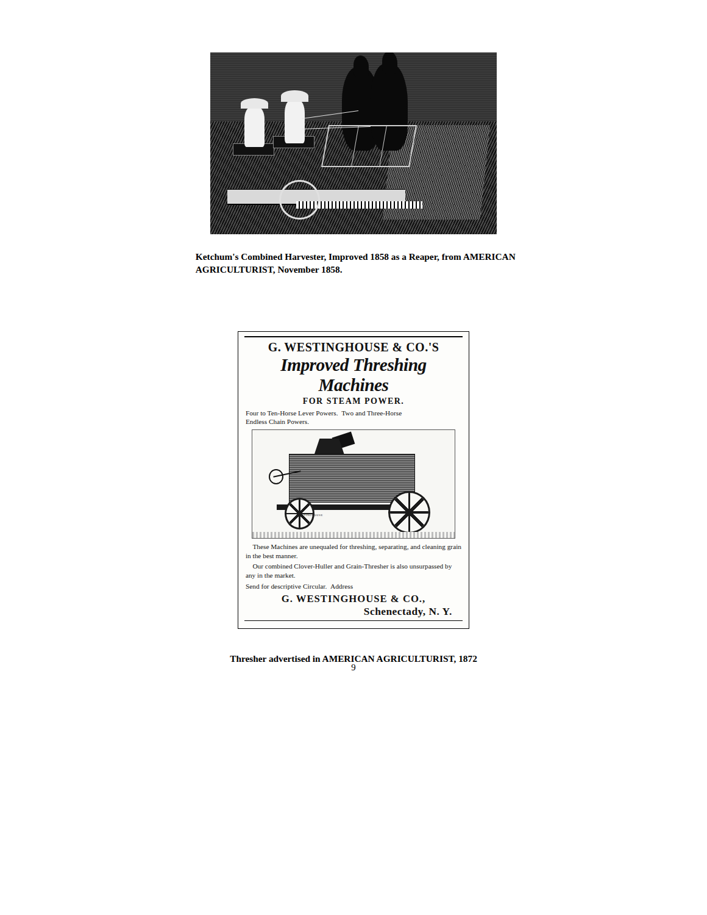Ketchum's Combined Harvester, Improved 1858 as a Reaper, from AMERICAN AGRICULTURIST, November 1858.
G. WESTINGHOUSE & CO.'S
Improved Threshing Machines
FOR STEAM POWER.
Four to Ten-Horse Lever Powers. Two and Three-Horse
Endless Chain Powers.
WESTINGHOUSE
These Machines are unequaled for threshing, separating, and cleaning grain in the best manner.
Our combined Clover-Huller and Grain-Thresher is also unsurpassed by any in the market.
Send for descriptive Circular. Address
G. WESTINGHOUSE & CO.,
Schenectady, N. Y.
Thresher advertised in AMERICAN AGRICULTURIST, 1872
9